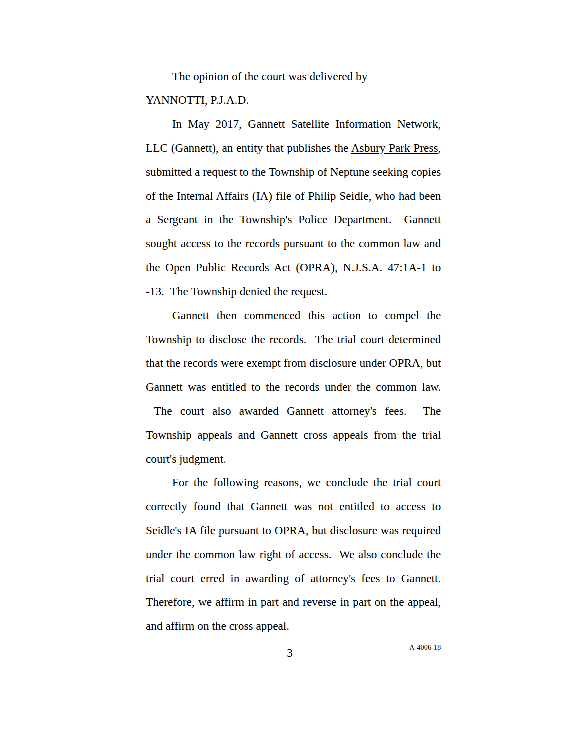The opinion of the court was delivered by
YANNOTTI, P.J.A.D.
In May 2017, Gannett Satellite Information Network, LLC (Gannett), an entity that publishes the Asbury Park Press, submitted a request to the Township of Neptune seeking copies of the Internal Affairs (IA) file of Philip Seidle, who had been a Sergeant in the Township's Police Department. Gannett sought access to the records pursuant to the common law and the Open Public Records Act (OPRA), N.J.S.A. 47:1A-1 to -13. The Township denied the request.
Gannett then commenced this action to compel the Township to disclose the records. The trial court determined that the records were exempt from disclosure under OPRA, but Gannett was entitled to the records under the common law. The court also awarded Gannett attorney's fees. The Township appeals and Gannett cross appeals from the trial court's judgment.
For the following reasons, we conclude the trial court correctly found that Gannett was not entitled to access to Seidle's IA file pursuant to OPRA, but disclosure was required under the common law right of access. We also conclude the trial court erred in awarding of attorney's fees to Gannett. Therefore, we affirm in part and reverse in part on the appeal, and affirm on the cross appeal.
3
A-4006-18